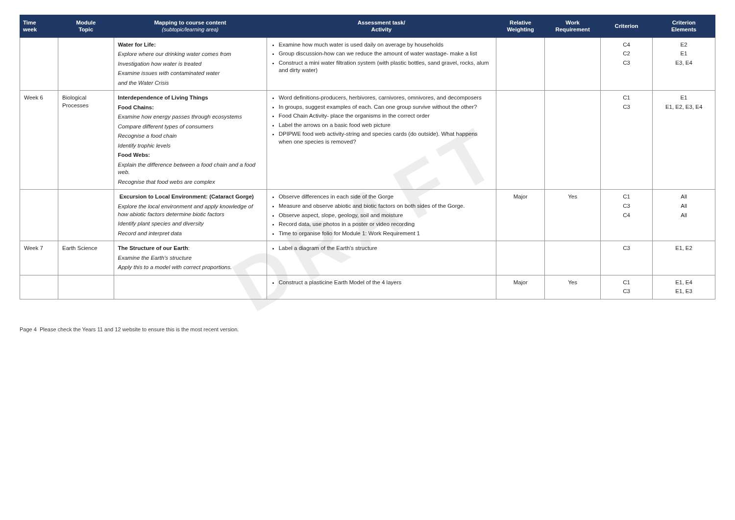DRAFT
| Time week | Module Topic | Mapping to course content (subtopic/learning area) | Assessment task/ Activity | Relative Weighting | Work Requirement | Criterion | Criterion Elements |
| --- | --- | --- | --- | --- | --- | --- | --- |
| | | Water for Life: Explore where our drinking water comes from Investigation how water is treated Examine issues with contaminated water and the Water Crisis | Examine how much water is used daily on average by households Group discussion-how can we reduce the amount of water wastage- make a list Construct a mini water filtration system (with plastic bottles, sand gravel, rocks, alum and dirty water) | | | C4 C2 C3 | E2 E1 E3, E4 |
| Week 6 | Biological Processes | Interdependence of Living Things Food Chains: Examine how energy passes through ecosystems Compare different types of consumers Recognise a food chain Identify trophic levels Food Webs: Explain the difference between a food chain and a food web. Recognise that food webs are complex | Word definitions-producers, herbivores, carnivores, omnivores, and decomposers In groups, suggest examples of each. Can one group survive without the other? Food Chain Activity- place the organisms in the correct order Label the arrows on a basic food web picture DPIPWE food web activity-string and species cards (do outside). What happens when one species is removed? | | | C1 C3 | E1 E1, E2, E3, E4 |
| | | Excursion to Local Environment: (Cataract Gorge) Explore the local environment and apply knowledge of how abiotic factors determine biotic factors Identify plant species and diversity Record and interpret data | Observe differences in each side of the Gorge Measure and observe abiotic and biotic factors on both sides of the Gorge. Observe aspect, slope, geology, soil and moisture Record data, use photos in a poster or video recording Time to organise folio for Module 1: Work Requirement 1 | Major | Yes | C1 C3 C4 | All All All |
| Week 7 | Earth Science | The Structure of our Earth : Examine the Earth's structure Apply this to a model with correct proportions. | Label a diagram of the Earth's structure | | | C3 | E1, E2 |
| | | | Construct a plasticine Earth Model of the 4 layers | Major | Yes | C1 C3 | E1, E4 E1, E3 |
Page 4 Please check the Years 11 and 12 website to ensure this is the most recent version.